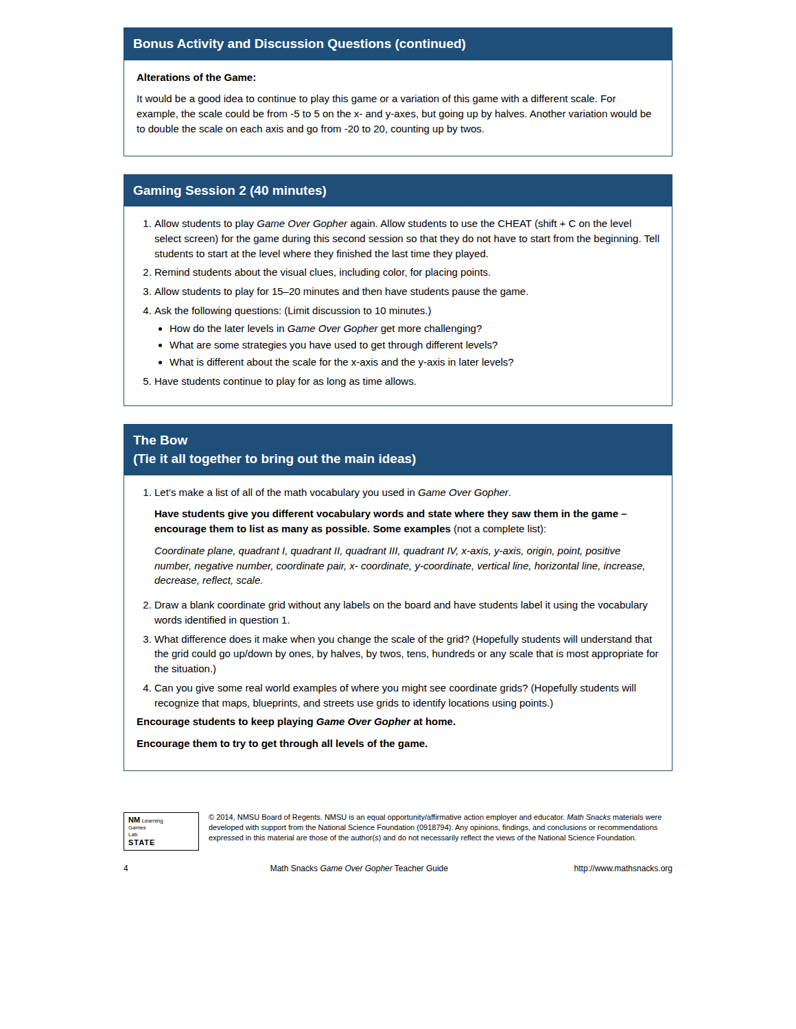Bonus Activity and Discussion Questions (continued)
Alterations of the Game:
It would be a good idea to continue to play this game or a variation of this game with a different scale. For example, the scale could be from -5 to 5 on the x- and y-axes, but going up by halves. Another variation would be to double the scale on each axis and go from -20 to 20, counting up by twos.
Gaming Session 2 (40 minutes)
Allow students to play Game Over Gopher again. Allow students to use the CHEAT (shift + C on the level select screen) for the game during this second session so that they do not have to start from the beginning. Tell students to start at the level where they finished the last time they played.
Remind students about the visual clues, including color, for placing points.
Allow students to play for 15–20 minutes and then have students pause the game.
Ask the following questions: (Limit discussion to 10 minutes.)
How do the later levels in Game Over Gopher get more challenging?
What are some strategies you have used to get through different levels?
What is different about the scale for the x-axis and the y-axis in later levels?
Have students continue to play for as long as time allows.
The Bow(Tie it all together to bring out the main ideas)
Let’s make a list of all of the math vocabulary you used in Game Over Gopher.
Have students give you different vocabulary words and state where they saw them in the game – encourage them to list as many as possible. Some examples (not a complete list):
Coordinate plane, quadrant I, quadrant II, quadrant III, quadrant IV, x-axis, y-axis, origin, point, positive number, negative number, coordinate pair, x- coordinate, y-coordinate, vertical line, horizontal line, increase, decrease, reflect, scale.
Draw a blank coordinate grid without any labels on the board and have students label it using the vocabulary words identified in question 1.
What difference does it make when you change the scale of the grid? (Hopefully students will understand that the grid could go up/down by ones, by halves, by twos, tens, hundreds or any scale that is most appropriate for the situation.)
Can you give some real world examples of where you might see coordinate grids? (Hopefully students will recognize that maps, blueprints, and streets use grids to identify locations using points.)
Encourage students to keep playing Game Over Gopher at home.
Encourage them to try to get through all levels of the game.
NM Learning
Games
Lab
STATE
© 2014, NMSU Board of Regents. NMSU is an equal opportunity/affirmative action employer and educator. Math Snacks materials were developed with support from the National Science Foundation (0918794). Any opinions, findings, and conclusions or recommendations expressed in this material are those of the author(s) and do not necessarily reflect the views of the National Science Foundation.
4
Math Snacks Game Over Gopher Teacher Guide
http://www.mathsnacks.org